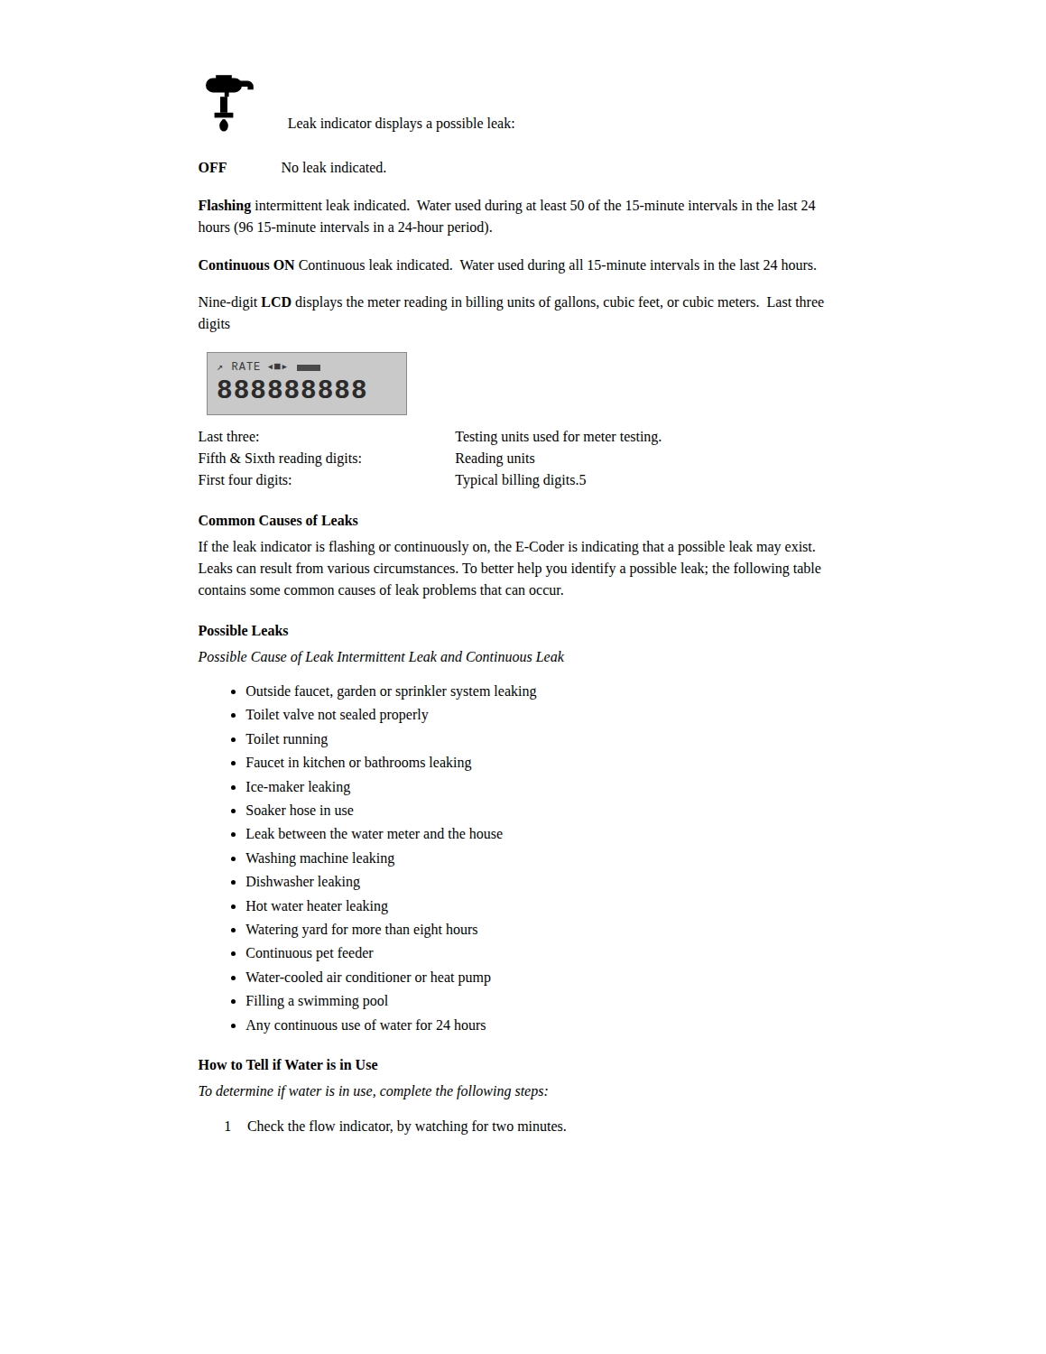Leak indicator displays a possible leak:
OFF No leak indicated.
Flashing intermittent leak indicated. Water used during at least 50 of the 15-minute intervals in the last 24 hours (96 15-minute intervals in a 24-hour period).
Continuous ON Continuous leak indicated. Water used during all 15-minute intervals in the last 24 hours.
Nine-digit LCD displays the meter reading in billing units of gallons, cubic feet, or cubic meters. Last three digits
↗ RATE ◂■▸
888888888
| Last three: | Testing units used for meter testing. |
| Fifth & Sixth reading digits: | Reading units |
| First four digits: | Typical billing digits.5 |
Common Causes of Leaks
If the leak indicator is flashing or continuously on, the E-Coder is indicating that a possible leak may exist. Leaks can result from various circumstances. To better help you identify a possible leak; the following table contains some common causes of leak problems that can occur.
Possible Leaks
Possible Cause of Leak Intermittent Leak and Continuous Leak
Outside faucet, garden or sprinkler system leaking
Toilet valve not sealed properly
Toilet running
Faucet in kitchen or bathrooms leaking
Ice-maker leaking
Soaker hose in use
Leak between the water meter and the house
Washing machine leaking
Dishwasher leaking
Hot water heater leaking
Watering yard for more than eight hours
Continuous pet feeder
Water-cooled air conditioner or heat pump
Filling a swimming pool
Any continuous use of water for 24 hours
How to Tell if Water is in Use
To determine if water is in use, complete the following steps:
Check the flow indicator, by watching for two minutes.